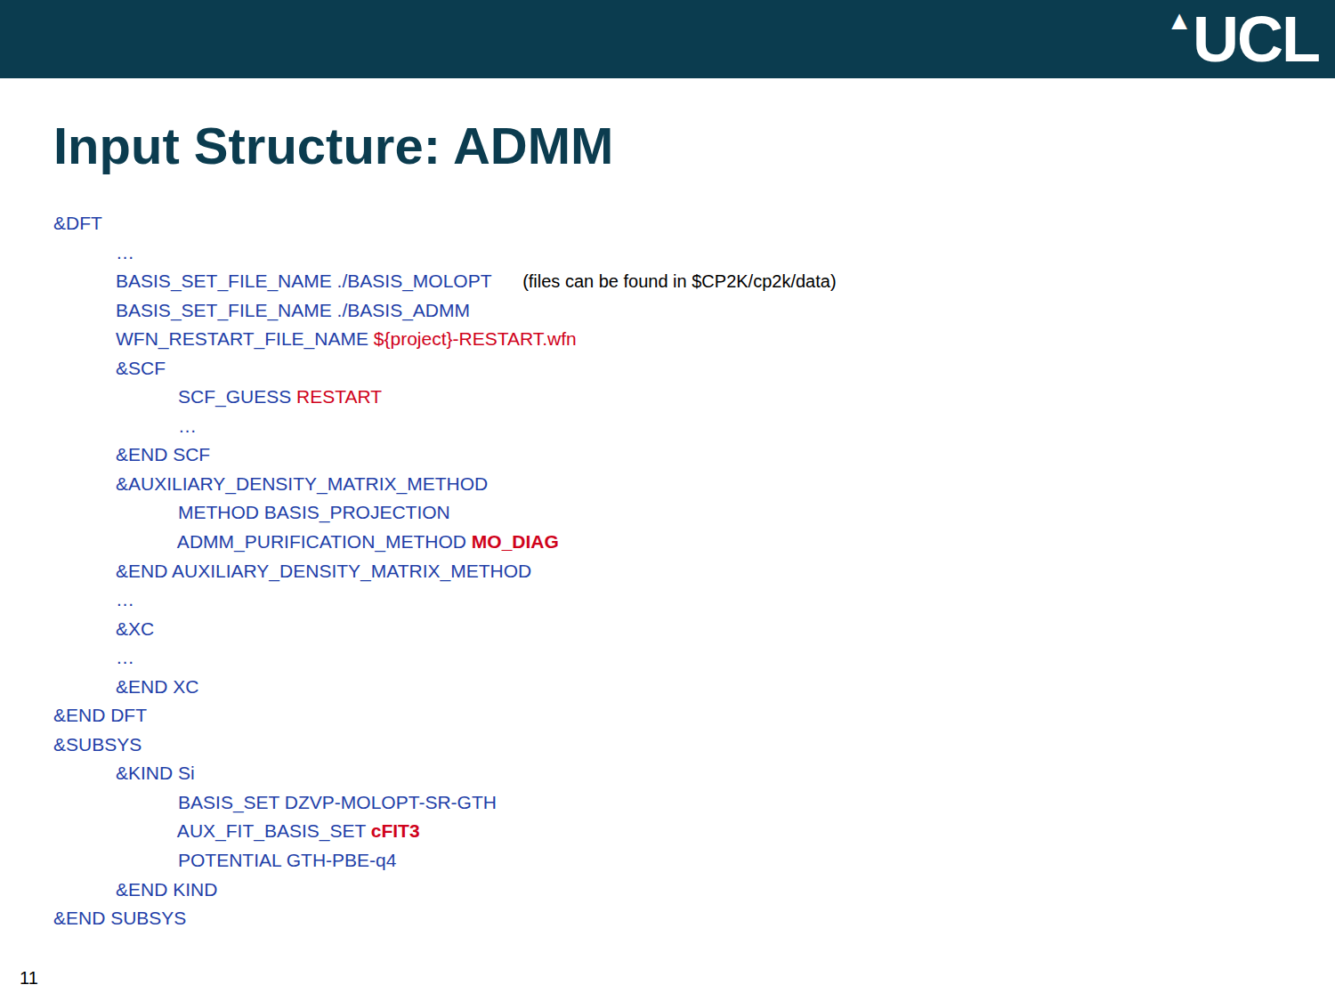▲UCL
Input Structure: ADMM
&DFT … BASIS_SET_FILE_NAME ./BASIS_MOLOPT (files can be found in $CP2K/cp2k/data) BASIS_SET_FILE_NAME ./BASIS_ADMM WFN_RESTART_FILE_NAME ${project}-RESTART.wfn &SCF SCF_GUESS RESTART … &END SCF &AUXILIARY_DENSITY_MATRIX_METHOD METHOD BASIS_PROJECTION ADMM_PURIFICATION_METHOD MO_DIAG &END AUXILIARY_DENSITY_MATRIX_METHOD … &XC … &END XC &END DFT &SUBSYS &KIND Si BASIS_SET DZVP-MOLOPT-SR-GTH AUX_FIT_BASIS_SET cFIT3 POTENTIAL GTH-PBE-q4 &END KIND &END SUBSYS
11